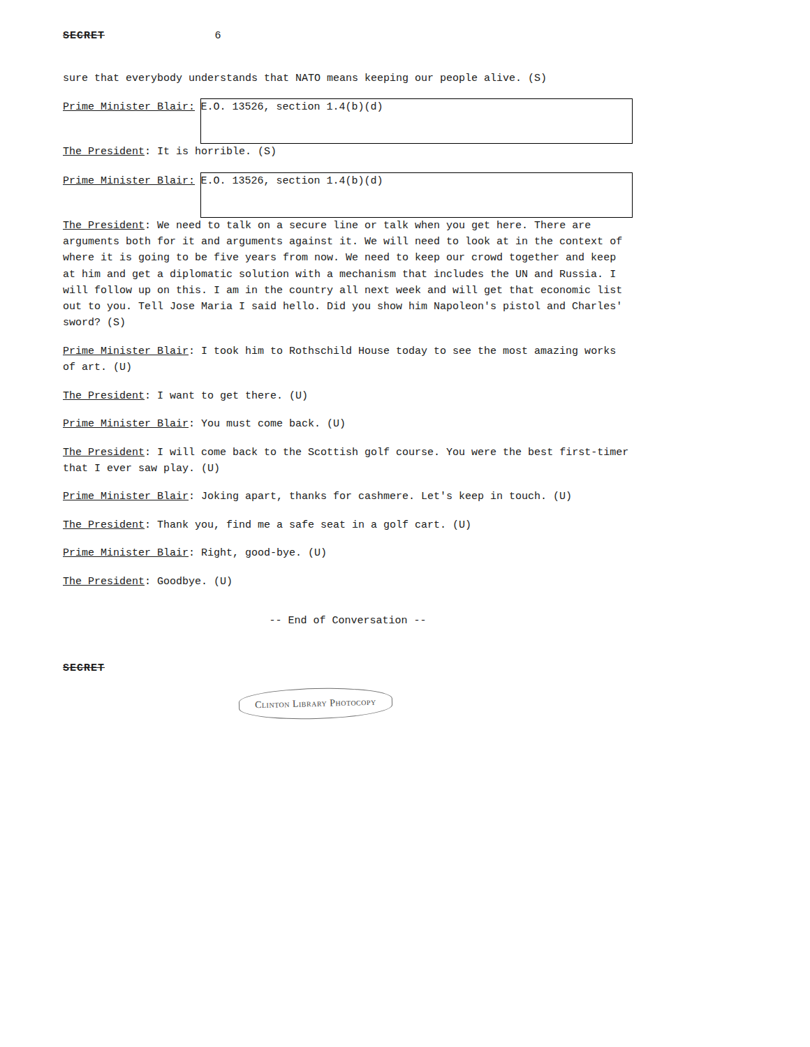SECRET 6
sure that everybody understands that NATO means keeping our people alive. (S)
Prime Minister Blair: E.O. 13526, section 1.4(b)(d)
The President: It is horrible. (S)
Prime Minister Blair: E.O. 13526, section 1.4(b)(d)
The President: We need to talk on a secure line or talk when you get here. There are arguments both for it and arguments against it. We will need to look at in the context of where it is going to be five years from now. We need to keep our crowd together and keep at him and get a diplomatic solution with a mechanism that includes the UN and Russia. I will follow up on this. I am in the country all next week and will get that economic list out to you. Tell Jose Maria I said hello. Did you show him Napoleon's pistol and Charles' sword? (S)
Prime Minister Blair: I took him to Rothschild House today to see the most amazing works of art. (U)
The President: I want to get there. (U)
Prime Minister Blair: You must come back. (U)
The President: I will come back to the Scottish golf course. You were the best first-timer that I ever saw play. (U)
Prime Minister Blair: Joking apart, thanks for cashmere. Let's keep in touch. (U)
The President: Thank you, find me a safe seat in a golf cart. (U)
Prime Minister Blair: Right, good-bye. (U)
The President: Goodbye. (U)
-- End of Conversation --
SECRET
Clinton Library Photocopy